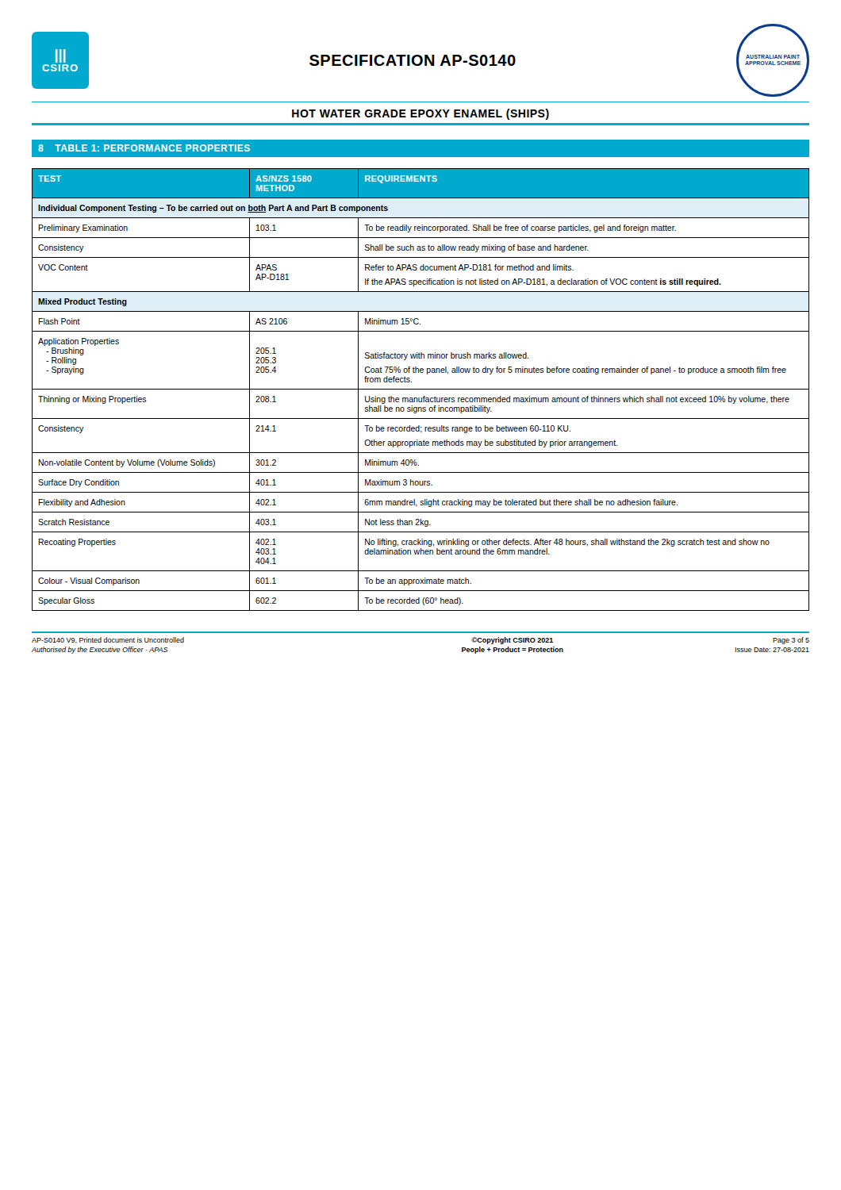|||
CSIRO
SPECIFICATION AP-S0140
AUSTRALIAN PAINT
APPROVAL SCHEME
HOT WATER GRADE EPOXY ENAMEL (SHIPS)
8 TABLE 1: PERFORMANCE PROPERTIES
| TEST | AS/NZS 1580 METHOD | REQUIREMENTS |
| --- | --- | --- |
| Individual Component Testing – To be carried out on both Part A and Part B components |
| Preliminary Examination | 103.1 | To be readily reincorporated. Shall be free of coarse particles, gel and foreign matter. |
| Consistency | | Shall be such as to allow ready mixing of base and hardener. |
| VOC Content | APAS AP-D181 | Refer to APAS document AP-D181 for method and limits. If the APAS specification is not listed on AP-D181, a declaration of VOC content is still required. |
| Mixed Product Testing |
| Flash Point | AS 2106 | Minimum 15°C. |
| Application Properties - Brushing - Rolling - Spraying | 205.1 205.3 205.4 | Satisfactory with minor brush marks allowed. Coat 75% of the panel, allow to dry for 5 minutes before coating remainder of panel - to produce a smooth film free from defects. |
| Thinning or Mixing Properties | 208.1 | Using the manufacturers recommended maximum amount of thinners which shall not exceed 10% by volume, there shall be no signs of incompatibility. |
| Consistency | 214.1 | To be recorded; results range to be between 60-110 KU. Other appropriate methods may be substituted by prior arrangement. |
| Non-volatile Content by Volume (Volume Solids) | 301.2 | Minimum 40%. |
| Surface Dry Condition | 401.1 | Maximum 3 hours. |
| Flexibility and Adhesion | 402.1 | 6mm mandrel, slight cracking may be tolerated but there shall be no adhesion failure. |
| Scratch Resistance | 403.1 | Not less than 2kg. |
| Recoating Properties | 402.1 403.1 404.1 | No lifting, cracking, wrinkling or other defects. After 48 hours, shall withstand the 2kg scratch test and show no delamination when bent around the 6mm mandrel. |
| Colour - Visual Comparison | 601.1 | To be an approximate match. |
| Specular Gloss | 602.2 | To be recorded (60° head). |
| AP-S0140 V9, Printed document is Uncontrolled | ©Copyright CSIRO 2021 | Page 3 of 5 |
| Authorised by the Executive Officer - APAS | People + Product = Protection | Issue Date: 27-08-2021 |